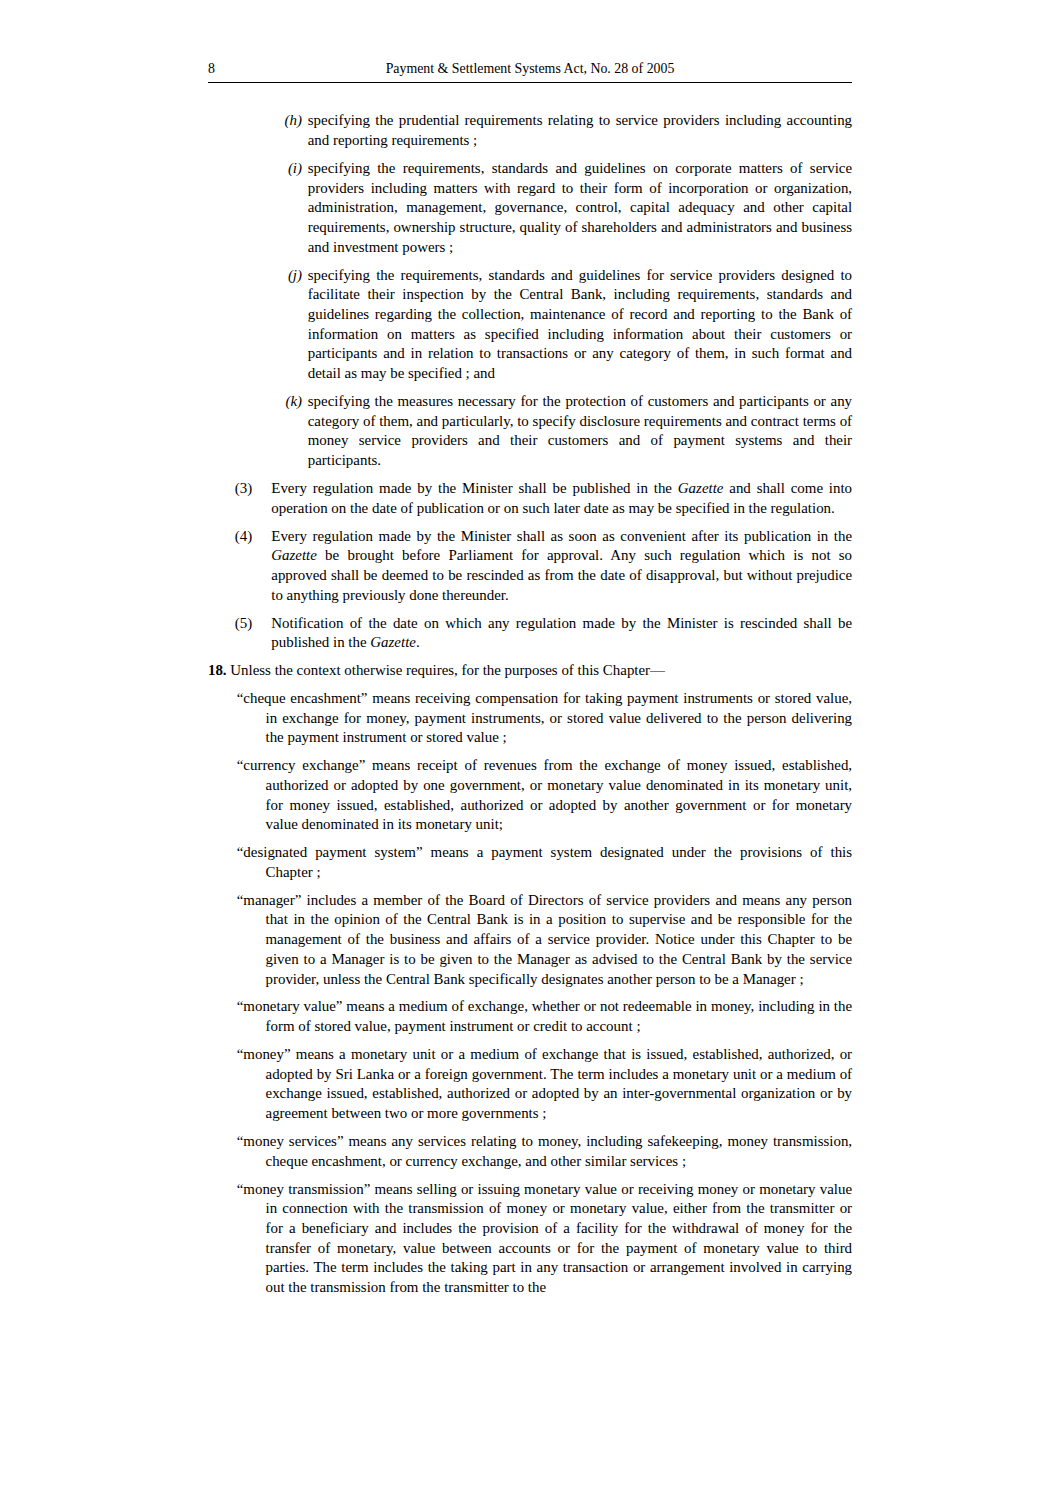8
Payment & Settlement Systems Act, No. 28 of 2005
(h) specifying the prudential requirements relating to service providers including accounting and reporting requirements ;
(i) specifying the requirements, standards and guidelines on corporate matters of service providers including matters with regard to their form of incorporation or organization, administration, management, governance, control, capital adequacy and other capital requirements, ownership structure, quality of shareholders and administrators and business and investment powers ;
(j) specifying the requirements, standards and guidelines for service providers designed to facilitate their inspection by the Central Bank, including requirements, standards and guidelines regarding the collection, maintenance of record and reporting to the Bank of information on matters as specified including information about their customers or participants and in relation to transactions or any category of them, in such format and detail as may be specified ; and
(k) specifying the measures necessary for the protection of customers and participants or any category of them, and particularly, to specify disclosure requirements and contract terms of money service providers and their customers and of payment systems and their participants.
(3) Every regulation made by the Minister shall be published in the Gazette and shall come into operation on the date of publication or on such later date as may be specified in the regulation.
(4) Every regulation made by the Minister shall as soon as convenient after its publication in the Gazette be brought before Parliament for approval. Any such regulation which is not so approved shall be deemed to be rescinded as from the date of disapproval, but without prejudice to anything previously done thereunder.
(5) Notification of the date on which any regulation made by the Minister is rescinded shall be published in the Gazette.
18. Unless the context otherwise requires, for the purposes of this Chapter—
“cheque encashment” means receiving compensation for taking payment instruments or stored value, in exchange for money, payment instruments, or stored value delivered to the person delivering the payment instrument or stored value ;
“currency exchange” means receipt of revenues from the exchange of money issued, established, authorized or adopted by one government, or monetary value denominated in its monetary unit, for money issued, established, authorized or adopted by another government or for monetary value denominated in its monetary unit;
“designated payment system” means a payment system designated under the provisions of this Chapter ;
“manager” includes a member of the Board of Directors of service providers and means any person that in the opinion of the Central Bank is in a position to supervise and be responsible for the management of the business and affairs of a service provider. Notice under this Chapter to be given to a Manager is to be given to the Manager as advised to the Central Bank by the service provider, unless the Central Bank specifically designates another person to be a Manager ;
“monetary value” means a medium of exchange, whether or not redeemable in money, including in the form of stored value, payment instrument or credit to account ;
“money” means a monetary unit or a medium of exchange that is issued, established, authorized, or adopted by Sri Lanka or a foreign government. The term includes a monetary unit or a medium of exchange issued, established, authorized or adopted by an inter-governmental organization or by agreement between two or more governments ;
“money services” means any services relating to money, including safekeeping, money transmission, cheque encashment, or currency exchange, and other similar services ;
“money transmission” means selling or issuing monetary value or receiving money or monetary value in connection with the transmission of money or monetary value, either from the transmitter or for a beneficiary and includes the provision of a facility for the withdrawal of money for the transfer of monetary, value between accounts or for the payment of monetary value to third parties. The term includes the taking part in any transaction or arrangement involved in carrying out the transmission from the transmitter to the